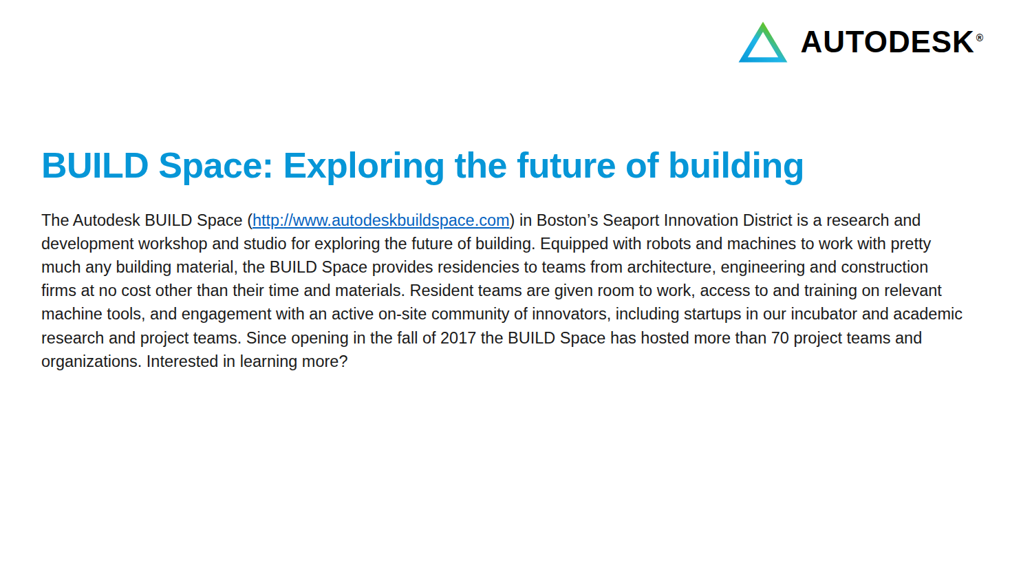AUTODESK®
BUILD Space: Exploring the future of building
The Autodesk BUILD Space (http://www.autodeskbuildspace.com) in Boston’s Seaport Innovation District is a research and development workshop and studio for exploring the future of building. Equipped with robots and machines to work with pretty much any building material, the BUILD Space provides residencies to teams from architecture, engineering and construction firms at no cost other than their time and materials. Resident teams are given room to work, access to and training on relevant machine tools, and engagement with an active on-site community of innovators, including startups in our incubator and academic research and project teams. Since opening in the fall of 2017 the BUILD Space has hosted more than 70 project teams and organizations. Interested in learning more?